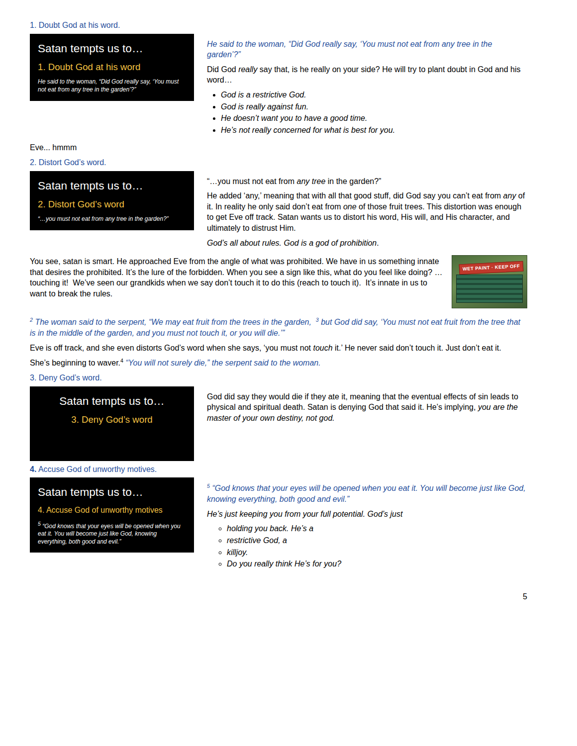1. Doubt God at his word.
Satan tempts us to…
1. Doubt God at his word
He said to the woman, “Did God really say, ‘You must not eat from any tree in the garden’?”
He said to the woman, “Did God really say, ‘You must not eat from any tree in the garden’?”
Did God really say that, is he really on your side? He will try to plant doubt in God and his word…
God is a restrictive God.
God is really against fun.
He doesn’t want you to have a good time.
He’s not really concerned for what is best for you.
Eve... hmmm
2. Distort God’s word.
Satan tempts us to…
2. Distort God’s word
“…you must not eat from any tree in the garden?”
“…you must not eat from any tree in the garden?”
He added ‘any,’ meaning that with all that good stuff, did God say you can’t eat from any of it. In reality he only said don’t eat from one of those fruit trees. This distortion was enough to get Eve off track. Satan wants us to distort his word, His will, and His character, and ultimately to distrust Him.
God’s all about rules. God is a god of prohibition.
WET PAINT · KEEP OFF
You see, satan is smart. He approached Eve from the angle of what was prohibited. We have in us something innate that desires the prohibited. It’s the lure of the forbidden. When you see a sign like this, what do you feel like doing? …touching it! We’ve seen our grandkids when we say don’t touch it to do this (reach to touch it). It’s innate in us to want to break the rules.
2 The woman said to the serpent, “We may eat fruit from the trees in the garden, 3 but God did say, ‘You must not eat fruit from the tree that is in the middle of the garden, and you must not touch it, or you will die.’”
Eve is off track, and she even distorts God’s word when she says, ‘you must not touch it.’ He never said don’t touch it. Just don’t eat it.
She’s beginning to waver.4 “You will not surely die,” the serpent said to the woman.
3. Deny God’s word.
Satan tempts us to…
3. Deny God’s word
God did say they would die if they ate it, meaning that the eventual effects of sin leads to physical and spiritual death. Satan is denying God that said it. He’s implying, you are the master of your own destiny, not god.
4. Accuse God of unworthy motives.
Satan tempts us to…
4. Accuse God of unworthy motives
5 “God knows that your eyes will be opened when you eat it. You will become just like God, knowing everything, both good and evil.”
5 “God knows that your eyes will be opened when you eat it. You will become just like God, knowing everything, both good and evil.”
He’s just keeping you from your full potential. God’s just
holding you back. He’s a
restrictive God, a
killjoy.
Do you really think He’s for you?
5